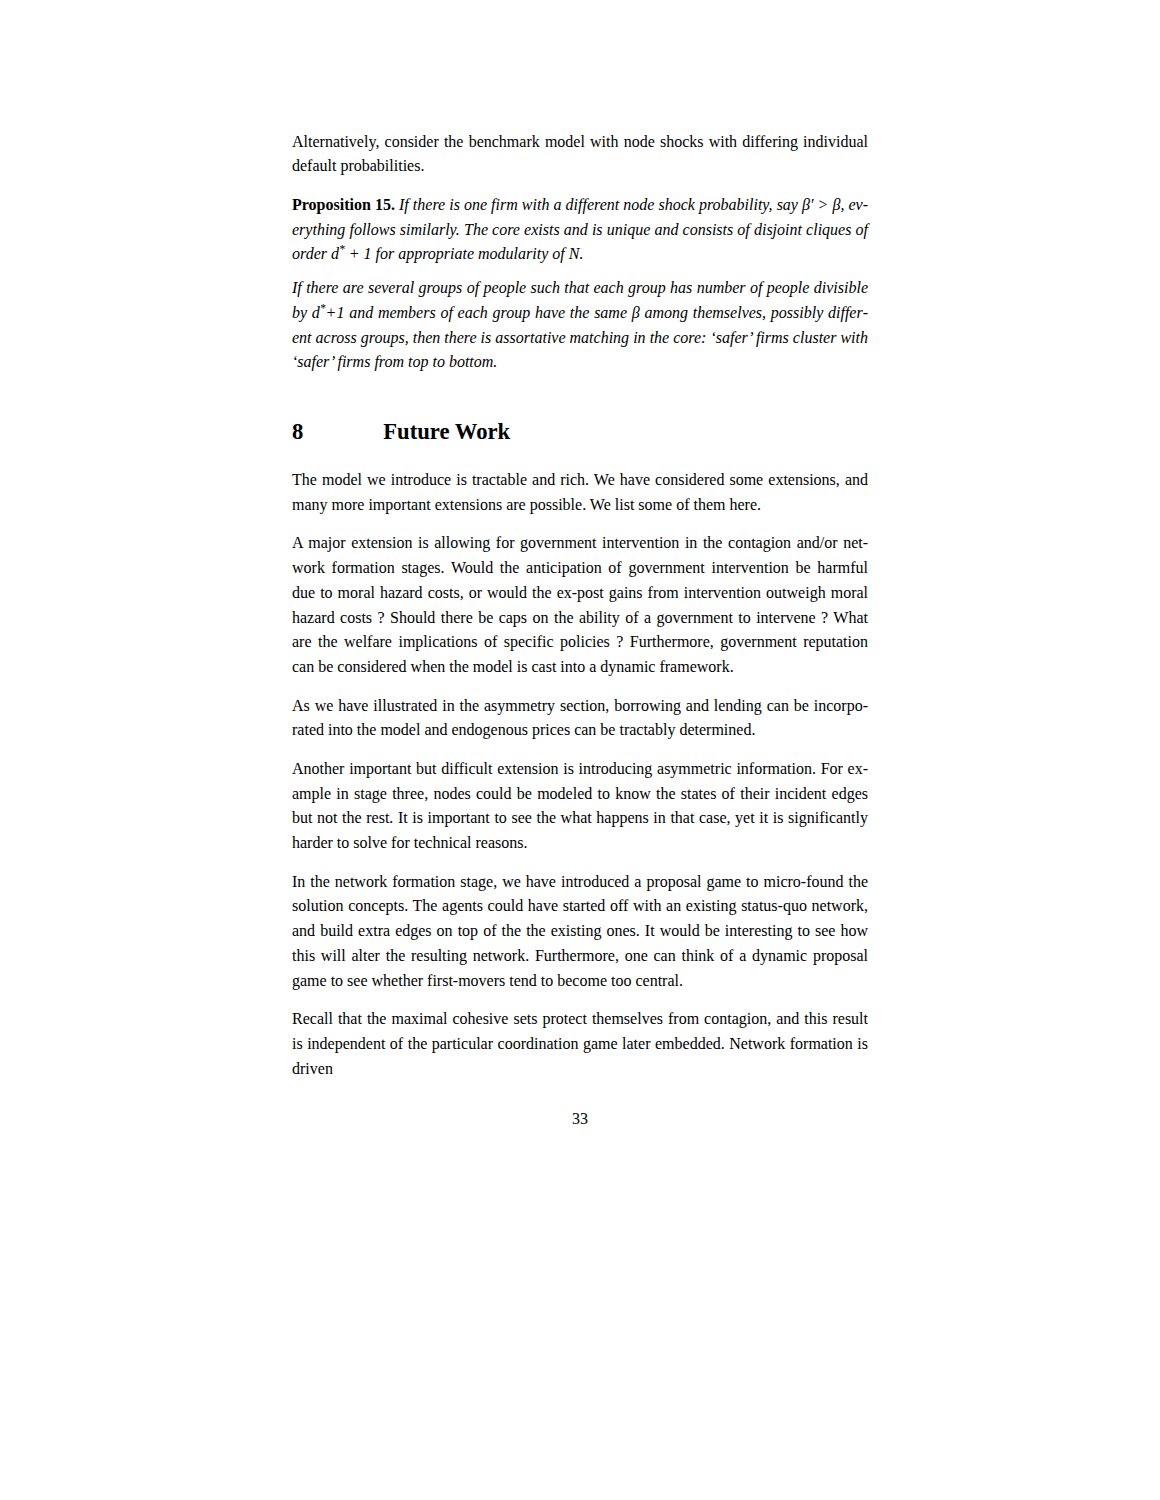Alternatively, consider the benchmark model with node shocks with differing individual default probabilities.
Proposition 15. If there is one firm with a different node shock probability, say β′ > β, everything follows similarly. The core exists and is unique and consists of disjoint cliques of order d* + 1 for appropriate modularity of N.
If there are several groups of people such that each group has number of people divisible by d*+1 and members of each group have the same β among themselves, possibly different across groups, then there is assortative matching in the core: ‘safer’ firms cluster with ‘safer’ firms from top to bottom.
8 Future Work
The model we introduce is tractable and rich. We have considered some extensions, and many more important extensions are possible. We list some of them here.
A major extension is allowing for government intervention in the contagion and/or network formation stages. Would the anticipation of government intervention be harmful due to moral hazard costs, or would the ex-post gains from intervention outweigh moral hazard costs ? Should there be caps on the ability of a government to intervene ? What are the welfare implications of specific policies ? Furthermore, government reputation can be considered when the model is cast into a dynamic framework.
As we have illustrated in the asymmetry section, borrowing and lending can be incorporated into the model and endogenous prices can be tractably determined.
Another important but difficult extension is introducing asymmetric information. For example in stage three, nodes could be modeled to know the states of their incident edges but not the rest. It is important to see the what happens in that case, yet it is significantly harder to solve for technical reasons.
In the network formation stage, we have introduced a proposal game to micro-found the solution concepts. The agents could have started off with an existing status-quo network, and build extra edges on top of the the existing ones. It would be interesting to see how this will alter the resulting network. Furthermore, one can think of a dynamic proposal game to see whether first-movers tend to become too central.
Recall that the maximal cohesive sets protect themselves from contagion, and this result is independent of the particular coordination game later embedded. Network formation is driven
33